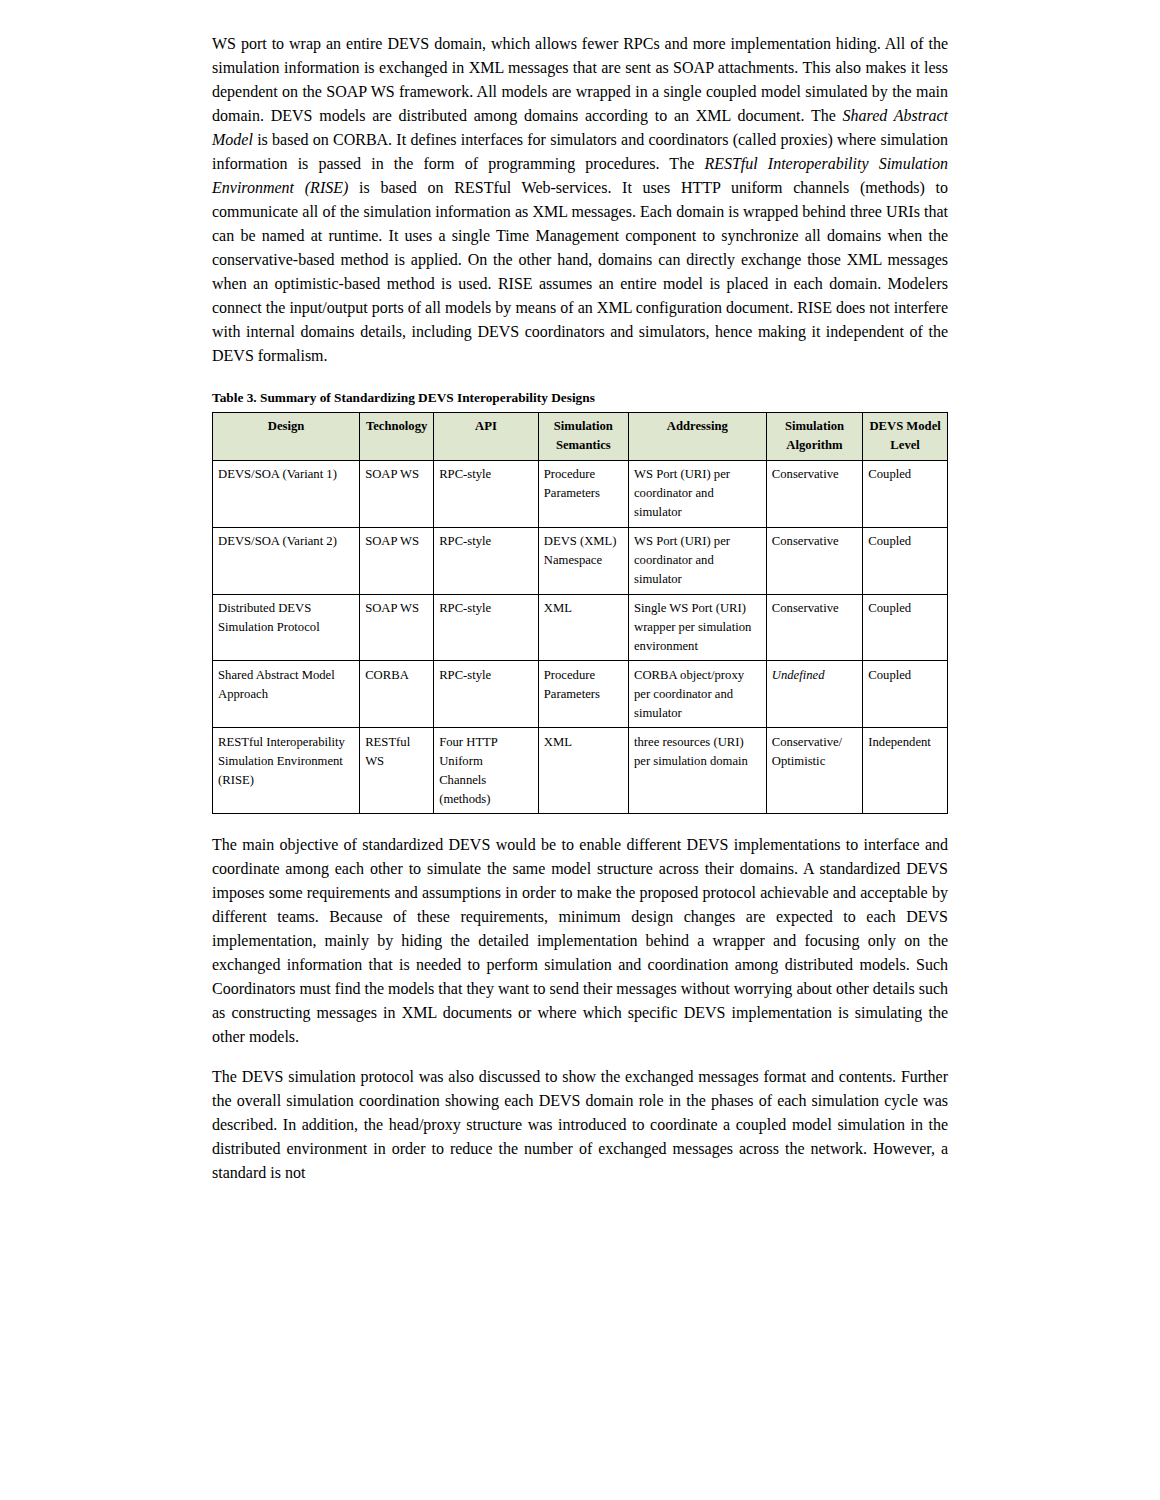WS port to wrap an entire DEVS domain, which allows fewer RPCs and more implementation hiding. All of the simulation information is exchanged in XML messages that are sent as SOAP attachments. This also makes it less dependent on the SOAP WS framework. All models are wrapped in a single coupled model simulated by the main domain. DEVS models are distributed among domains according to an XML document. The Shared Abstract Model is based on CORBA. It defines interfaces for simulators and coordinators (called proxies) where simulation information is passed in the form of programming procedures. The RESTful Interoperability Simulation Environment (RISE) is based on RESTful Web-services. It uses HTTP uniform channels (methods) to communicate all of the simulation information as XML messages. Each domain is wrapped behind three URIs that can be named at runtime. It uses a single Time Management component to synchronize all domains when the conservative-based method is applied. On the other hand, domains can directly exchange those XML messages when an optimistic-based method is used. RISE assumes an entire model is placed in each domain. Modelers connect the input/output ports of all models by means of an XML configuration document. RISE does not interfere with internal domains details, including DEVS coordinators and simulators, hence making it independent of the DEVS formalism.
Table 3. Summary of Standardizing DEVS Interoperability Designs
| Design | Technology | API | Simulation Semantics | Addressing | Simulation Algorithm | DEVS Model Level |
| --- | --- | --- | --- | --- | --- | --- |
| DEVS/SOA (Variant 1) | SOAP WS | RPC-style | Procedure Parameters | WS Port (URI) per coordinator and simulator | Conservative | Coupled |
| DEVS/SOA (Variant 2) | SOAP WS | RPC-style | DEVS (XML) Namespace | WS Port (URI) per coordinator and simulator | Conservative | Coupled |
| Distributed DEVS Simulation Protocol | SOAP WS | RPC-style | XML | Single WS Port (URI) wrapper per simulation environment | Conservative | Coupled |
| Shared Abstract Model Approach | CORBA | RPC-style | Procedure Parameters | CORBA object/proxy per coordinator and simulator | Undefined | Coupled |
| RESTful Interoperability Simulation Environment (RISE) | RESTful WS | Four HTTP Uniform Channels (methods) | XML | three resources (URI) per simulation domain | Conservative/ Optimistic | Independent |
The main objective of standardized DEVS would be to enable different DEVS implementations to interface and coordinate among each other to simulate the same model structure across their domains. A standardized DEVS imposes some requirements and assumptions in order to make the proposed protocol achievable and acceptable by different teams. Because of these requirements, minimum design changes are expected to each DEVS implementation, mainly by hiding the detailed implementation behind a wrapper and focusing only on the exchanged information that is needed to perform simulation and coordination among distributed models. Such Coordinators must find the models that they want to send their messages without worrying about other details such as constructing messages in XML documents or where which specific DEVS implementation is simulating the other models.
The DEVS simulation protocol was also discussed to show the exchanged messages format and contents. Further the overall simulation coordination showing each DEVS domain role in the phases of each simulation cycle was described. In addition, the head/proxy structure was introduced to coordinate a coupled model simulation in the distributed environment in order to reduce the number of exchanged messages across the network. However, a standard is not